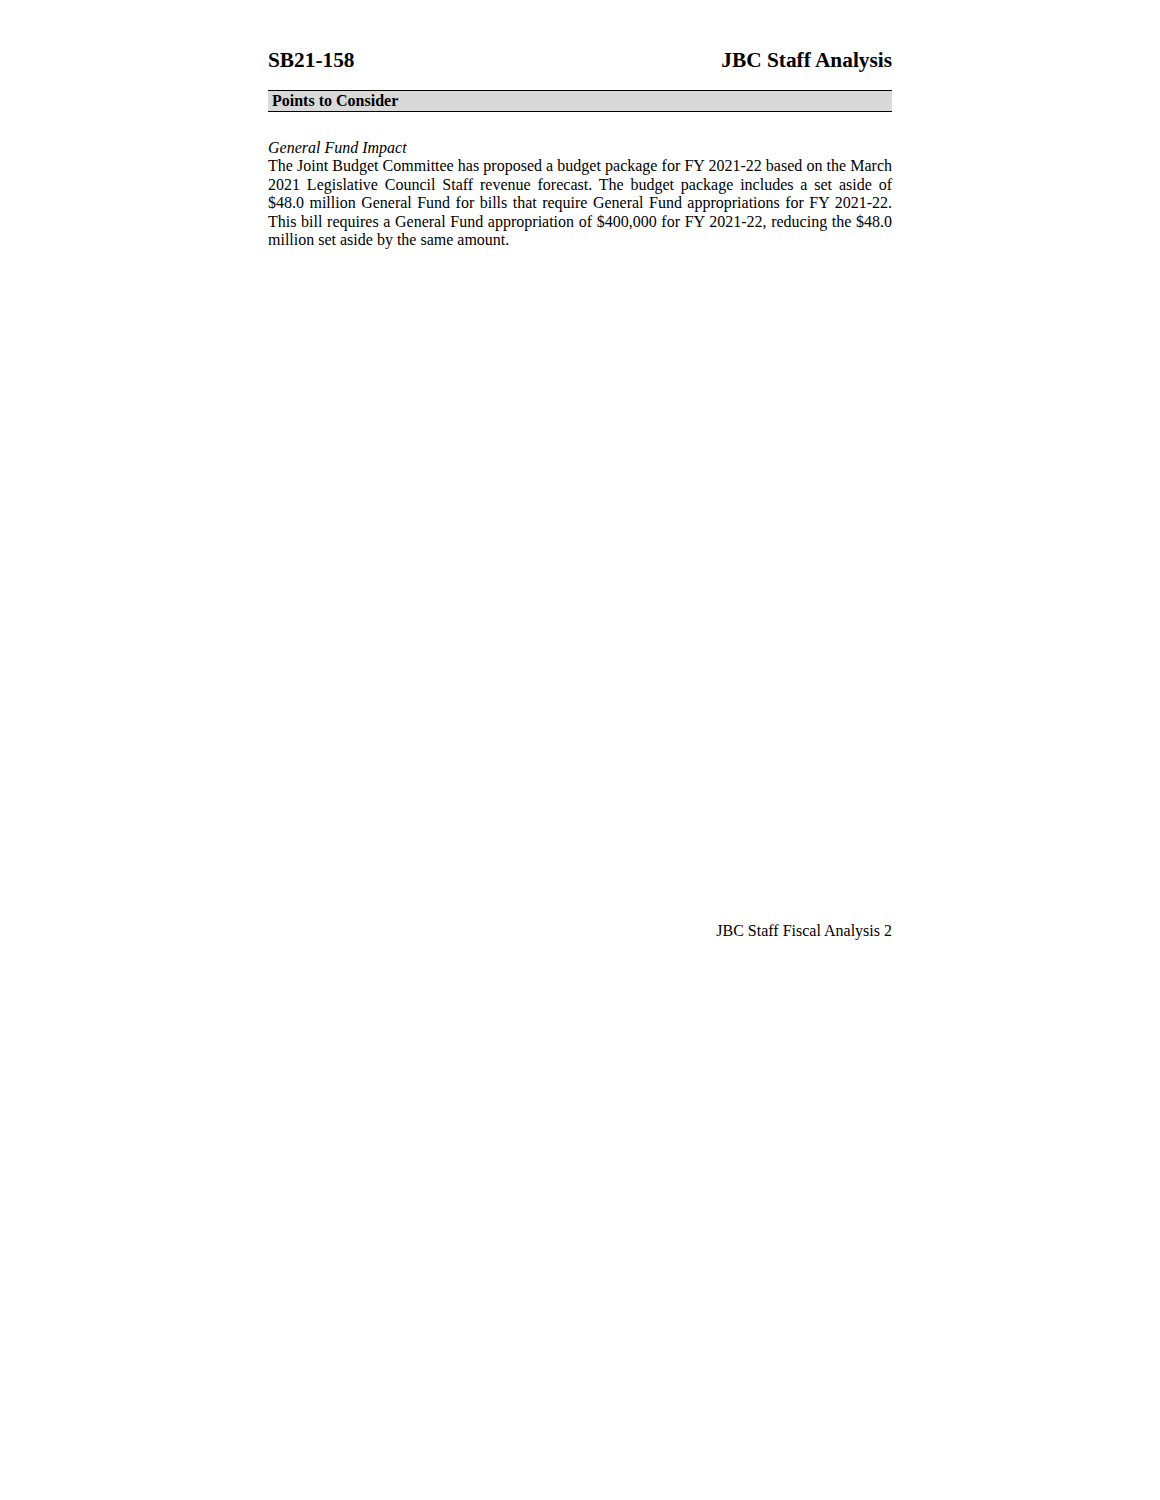SB21-158
JBC Staff Analysis
Points to Consider
General Fund Impact
The Joint Budget Committee has proposed a budget package for FY 2021-22 based on the March 2021 Legislative Council Staff revenue forecast. The budget package includes a set aside of $48.0 million General Fund for bills that require General Fund appropriations for FY 2021-22. This bill requires a General Fund appropriation of $400,000 for FY 2021-22, reducing the $48.0 million set aside by the same amount.
JBC Staff Fiscal Analysis 2